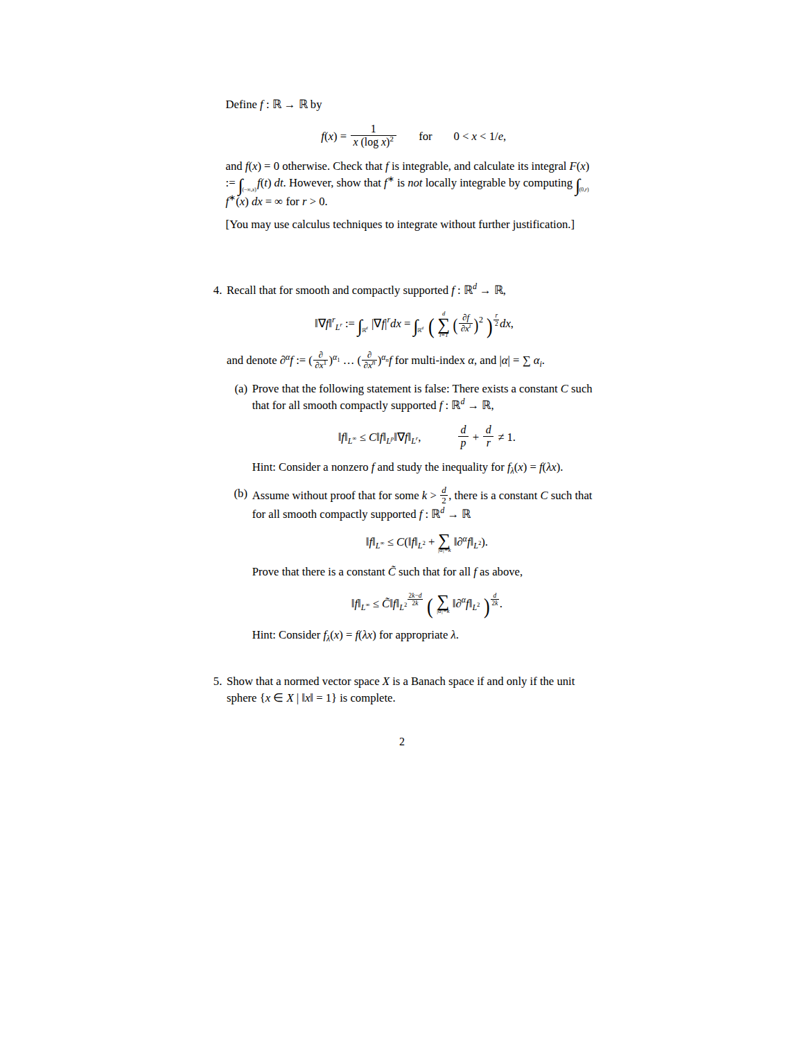Define f : ℝ → ℝ by
f(x) = 1 x (log x)2 for 0 < x < 1/e,
and f(x) = 0 otherwise. Check that f is integrable, and calculate its integral F(x) := ∫(−∞,x) f(t) dt. However, show that f∗ is not locally integrable by computing ∫(0,r) f∗(x) dx = ∞ for r > 0.
[You may use calculus techniques to integrate without further justification.]
4.
Recall that for smooth and compactly supported f : ℝd → ℝ,
‖∇f‖rLr := ∫ℝd |∇f|rdx = ∫ℝd ( d∑i=1 (∂f∂xi)2 )r 2dx,
and denote ∂αf := (∂∂x1)α1 … (∂∂xn)αnf for multi-index α, and |α| = ∑ αi.
(a)
Prove that the following statement is false: There exists a constant C such that for all smooth compactly supported f : ℝd → ℝ,
‖f‖L∞ ≤ C‖f‖Lp‖∇f‖Lr, dp + dr ≠ 1.
Hint: Consider a nonzero f and study the inequality for fλ(x) = f(λx).
(b)
Assume without proof that for some k > d 2, there is a constant C such that for all smooth compactly supported f : ℝd → ℝ
‖f‖L∞ ≤ C(‖f‖L2 + ∑|α|=k ‖∂αf‖L2).
Prove that there is a constant C̃ such that for all f as above,
‖f‖L∞ ≤ C̃‖f‖L22k−d 2k ( ∑|α|=k ‖∂αf‖L2 )d 2k.
Hint: Consider fλ(x) = f(λx) for appropriate λ.
5.
Show that a normed vector space X is a Banach space if and only if the unit sphere {x ∈ X | ‖x‖ = 1} is complete.
2